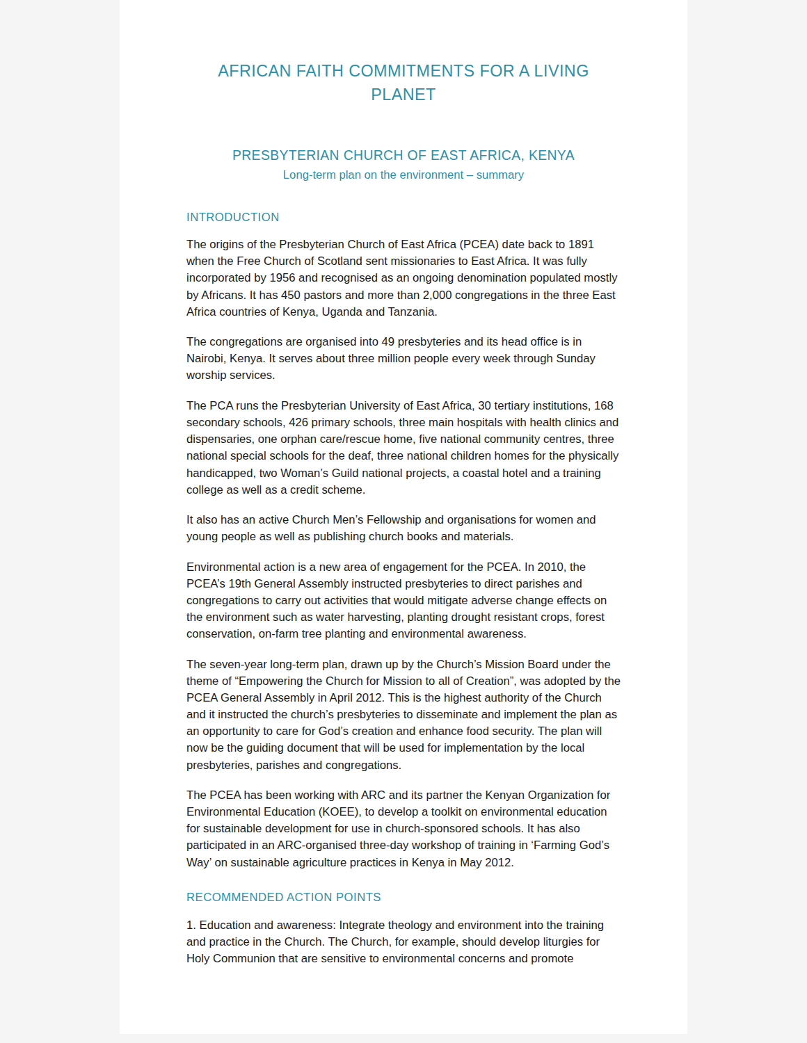AFRICAN FAITH COMMITMENTS FOR A LIVING PLANET
PRESBYTERIAN CHURCH OF EAST AFRICA, KENYA
Long-term plan on the environment – summary
INTRODUCTION
The origins of the Presbyterian Church of East Africa (PCEA) date back to 1891 when the Free Church of Scotland sent missionaries to East Africa. It was fully incorporated by 1956 and recognised as an ongoing denomination populated mostly by Africans. It has 450 pastors and more than 2,000 congregations in the three East Africa countries of Kenya, Uganda and Tanzania.
The congregations are organised into 49 presbyteries and its head office is in Nairobi, Kenya. It serves about three million people every week through Sunday worship services.
The PCA runs the Presbyterian University of East Africa, 30 tertiary institutions, 168 secondary schools, 426 primary schools, three main hospitals with health clinics and dispensaries, one orphan care/rescue home, five national community centres, three national special schools for the deaf, three national children homes for the physically handicapped, two Woman’s Guild national projects, a coastal hotel and a training college as well as a credit scheme.
It also has an active Church Men’s Fellowship and organisations for women and young people as well as publishing church books and materials.
Environmental action is a new area of engagement for the PCEA. In 2010, the PCEA’s 19th General Assembly instructed presbyteries to direct parishes and congregations to carry out activities that would mitigate adverse change effects on the environment such as water harvesting, planting drought resistant crops, forest conservation, on-farm tree planting and environmental awareness.
The seven-year long-term plan, drawn up by the Church’s Mission Board under the theme of “Empowering the Church for Mission to all of Creation”, was adopted by the PCEA General Assembly in April 2012. This is the highest authority of the Church and it instructed the church’s presbyteries to disseminate and implement the plan as an opportunity to care for God’s creation and enhance food security. The plan will now be the guiding document that will be used for implementation by the local presbyteries, parishes and congregations.
The PCEA has been working with ARC and its partner the Kenyan Organization for Environmental Education (KOEE), to develop a toolkit on environmental education for sustainable development for use in church-sponsored schools. It has also participated in an ARC-organised three-day workshop of training in ‘Farming God’s Way’ on sustainable agriculture practices in Kenya in May 2012.
RECOMMENDED ACTION POINTS
1. Education and awareness: Integrate theology and environment into the training and practice in the Church. The Church, for example, should develop liturgies for Holy Communion that are sensitive to environmental concerns and promote